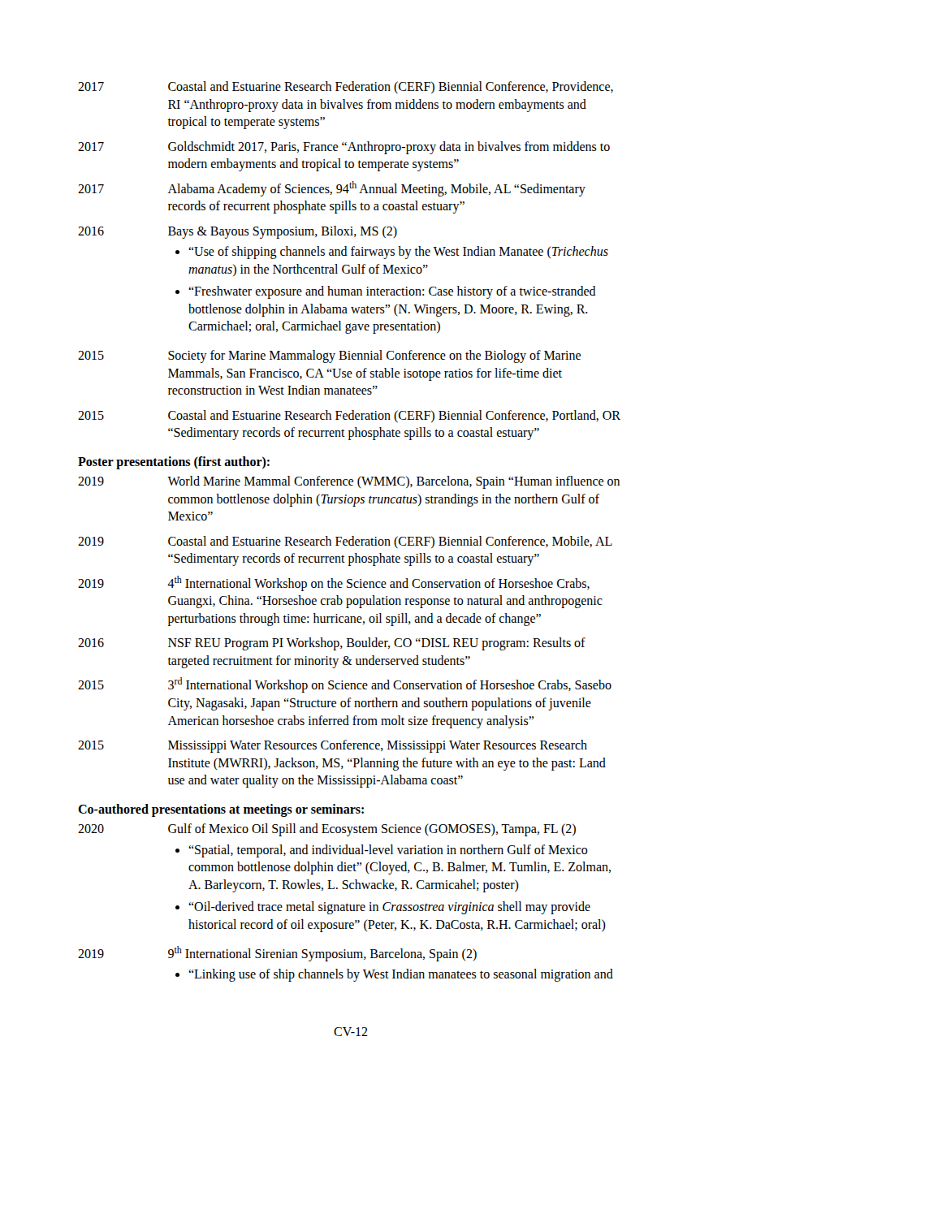| 2017 | Coastal and Estuarine Research Federation (CERF) Biennial Conference, Providence, RI “Anthropro-proxy data in bivalves from middens to modern embayments and tropical to temperate systems” |
| 2017 | Goldschmidt 2017, Paris, France “Anthropro-proxy data in bivalves from middens to modern embayments and tropical to temperate systems” |
| 2017 | Alabama Academy of Sciences, 94 th Annual Meeting, Mobile, AL “Sedimentary records of recurrent phosphate spills to a coastal estuary” |
| 2016 | Bays & Bayous Symposium, Biloxi, MS (2) “Use of shipping channels and fairways by the West Indian Manatee ( Trichechus manatus ) in the Northcentral Gulf of Mexico” “Freshwater exposure and human interaction: Case history of a twice-stranded bottlenose dolphin in Alabama waters” (N. Wingers, D. Moore, R. Ewing, R. Carmichael; oral, Carmichael gave presentation) |
| 2015 | Society for Marine Mammalogy Biennial Conference on the Biology of Marine Mammals, San Francisco, CA “Use of stable isotope ratios for life-time diet reconstruction in West Indian manatees” |
| 2015 | Coastal and Estuarine Research Federation (CERF) Biennial Conference, Portland, OR “Sedimentary records of recurrent phosphate spills to a coastal estuary” |
Poster presentations (first author):
| 2019 | World Marine Mammal Conference (WMMC), Barcelona, Spain “Human influence on common bottlenose dolphin ( Tursiops truncatus ) strandings in the northern Gulf of Mexico” |
| 2019 | Coastal and Estuarine Research Federation (CERF) Biennial Conference, Mobile, AL “Sedimentary records of recurrent phosphate spills to a coastal estuary” |
| 2019 | 4 th International Workshop on the Science and Conservation of Horseshoe Crabs, Guangxi, China. “Horseshoe crab population response to natural and anthropogenic perturbations through time: hurricane, oil spill, and a decade of change” |
| 2016 | NSF REU Program PI Workshop, Boulder, CO “DISL REU program: Results of targeted recruitment for minority & underserved students” |
| 2015 | 3 rd International Workshop on Science and Conservation of Horseshoe Crabs, Sasebo City, Nagasaki, Japan “Structure of northern and southern populations of juvenile American horseshoe crabs inferred from molt size frequency analysis” |
| 2015 | Mississippi Water Resources Conference, Mississippi Water Resources Research Institute (MWRRI), Jackson, MS, “Planning the future with an eye to the past: Land use and water quality on the Mississippi-Alabama coast” |
Co-authored presentations at meetings or seminars:
| 2020 | Gulf of Mexico Oil Spill and Ecosystem Science (GOMOSES), Tampa, FL (2) “Spatial, temporal, and individual-level variation in northern Gulf of Mexico common bottlenose dolphin diet” (Cloyed, C., B. Balmer, M. Tumlin, E. Zolman, A. Barleycorn, T. Rowles, L. Schwacke, R. Carmicahel; poster) “Oil-derived trace metal signature in Crassostrea virginica shell may provide historical record of oil exposure” (Peter, K., K. DaCosta, R.H. Carmichael; oral) |
| 2019 | 9 th International Sirenian Symposium, Barcelona, Spain (2) “Linking use of ship channels by West Indian manatees to seasonal migration and |
CV-12